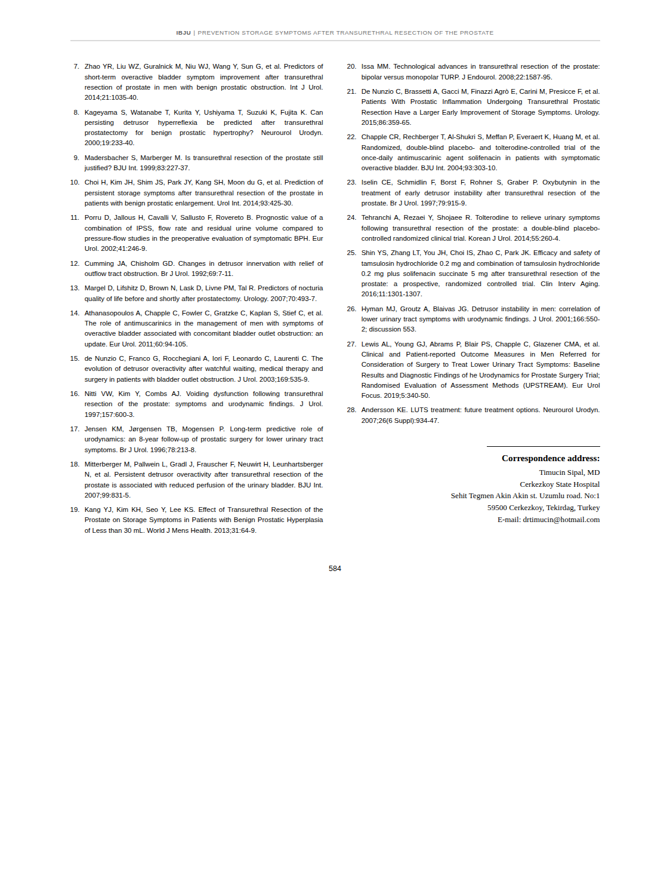IBJU|Prevention Storage Symptoms After Transurethral Resection of the Prostate
7. Zhao YR, Liu WZ, Guralnick M, Niu WJ, Wang Y, Sun G, et al. Predictors of short-term overactive bladder symptom improvement after transurethral resection of prostate in men with benign prostatic obstruction. Int J Urol. 2014;21:1035-40.
8. Kageyama S, Watanabe T, Kurita Y, Ushiyama T, Suzuki K, Fujita K. Can persisting detrusor hyperreflexia be predicted after transurethral prostatectomy for benign prostatic hypertrophy? Neurourol Urodyn. 2000;19:233-40.
9. Madersbacher S, Marberger M. Is transurethral resection of the prostate still justified? BJU Int. 1999;83:227-37.
10. Choi H, Kim JH, Shim JS, Park JY, Kang SH, Moon du G, et al. Prediction of persistent storage symptoms after transurethral resection of the prostate in patients with benign prostatic enlargement. Urol Int. 2014;93:425-30.
11. Porru D, Jallous H, Cavalli V, Sallusto F, Rovereto B. Prognostic value of a combination of IPSS, flow rate and residual urine volume compared to pressure-flow studies in the preoperative evaluation of symptomatic BPH. Eur Urol. 2002;41:246-9.
12. Cumming JA, Chisholm GD. Changes in detrusor innervation with relief of outflow tract obstruction. Br J Urol. 1992;69:7-11.
13. Margel D, Lifshitz D, Brown N, Lask D, Livne PM, Tal R. Predictors of nocturia quality of life before and shortly after prostatectomy. Urology. 2007;70:493-7.
14. Athanasopoulos A, Chapple C, Fowler C, Gratzke C, Kaplan S, Stief C, et al. The role of antimuscarinics in the management of men with symptoms of overactive bladder associated with concomitant bladder outlet obstruction: an update. Eur Urol. 2011;60:94-105.
15. de Nunzio C, Franco G, Rocchegiani A, Iori F, Leonardo C, Laurenti C. The evolution of detrusor overactivity after watchful waiting, medical therapy and surgery in patients with bladder outlet obstruction. J Urol. 2003;169:535-9.
16. Nitti VW, Kim Y, Combs AJ. Voiding dysfunction following transurethral resection of the prostate: symptoms and urodynamic findings. J Urol. 1997;157:600-3.
17. Jensen KM, Jørgensen TB, Mogensen P. Long-term predictive role of urodynamics: an 8-year follow-up of prostatic surgery for lower urinary tract symptoms. Br J Urol. 1996;78:213-8.
18. Mitterberger M, Pallwein L, Gradl J, Frauscher F, Neuwirt H, Leunhartsberger N, et al. Persistent detrusor overactivity after transurethral resection of the prostate is associated with reduced perfusion of the urinary bladder. BJU Int. 2007;99:831-5.
19. Kang YJ, Kim KH, Seo Y, Lee KS. Effect of Transurethral Resection of the Prostate on Storage Symptoms in Patients with Benign Prostatic Hyperplasia of Less than 30 mL. World J Mens Health. 2013;31:64-9.
20. Issa MM. Technological advances in transurethral resection of the prostate: bipolar versus monopolar TURP. J Endourol. 2008;22:1587-95.
21. De Nunzio C, Brassetti A, Gacci M, Finazzi Agrò E, Carini M, Presicce F, et al. Patients With Prostatic Inflammation Undergoing Transurethral Prostatic Resection Have a Larger Early Improvement of Storage Symptoms. Urology. 2015;86:359-65.
22. Chapple CR, Rechberger T, Al-Shukri S, Meffan P, Everaert K, Huang M, et al. Randomized, double-blind placebo- and tolterodine-controlled trial of the once-daily antimuscarinic agent solifenacin in patients with symptomatic overactive bladder. BJU Int. 2004;93:303-10.
23. Iselin CE, Schmidlin F, Borst F, Rohner S, Graber P. Oxybutynin in the treatment of early detrusor instability after transurethral resection of the prostate. Br J Urol. 1997;79:915-9.
24. Tehranchi A, Rezaei Y, Shojaee R. Tolterodine to relieve urinary symptoms following transurethral resection of the prostate: a double-blind placebo-controlled randomized clinical trial. Korean J Urol. 2014;55:260-4.
25. Shin YS, Zhang LT, You JH, Choi IS, Zhao C, Park JK. Efficacy and safety of tamsulosin hydrochloride 0.2 mg and combination of tamsulosin hydrochloride 0.2 mg plus solifenacin succinate 5 mg after transurethral resection of the prostate: a prospective, randomized controlled trial. Clin Interv Aging. 2016;11:1301-1307.
26. Hyman MJ, Groutz A, Blaivas JG. Detrusor instability in men: correlation of lower urinary tract symptoms with urodynamic findings. J Urol. 2001;166:550-2; discussion 553.
27. Lewis AL, Young GJ, Abrams P, Blair PS, Chapple C, Glazener CMA, et al. Clinical and Patient-reported Outcome Measures in Men Referred for Consideration of Surgery to Treat Lower Urinary Tract Symptoms: Baseline Results and Diagnostic Findings of he Urodynamics for Prostate Surgery Trial; Randomised Evaluation of Assessment Methods (UPSTREAM). Eur Urol Focus. 2019;5:340-50.
28. Andersson KE. LUTS treatment: future treatment options. Neurourol Urodyn. 2007;26(6 Suppl):934-47.
Correspondence address:
Timucin Sipal, MD Cerkezkoy State Hospital Sehit Tegmen Akin Akin st. Uzumlu road. No:1 59500 Cerkezkoy, Tekirdag, Turkey E-mail: drtimucin@hotmail.com
584